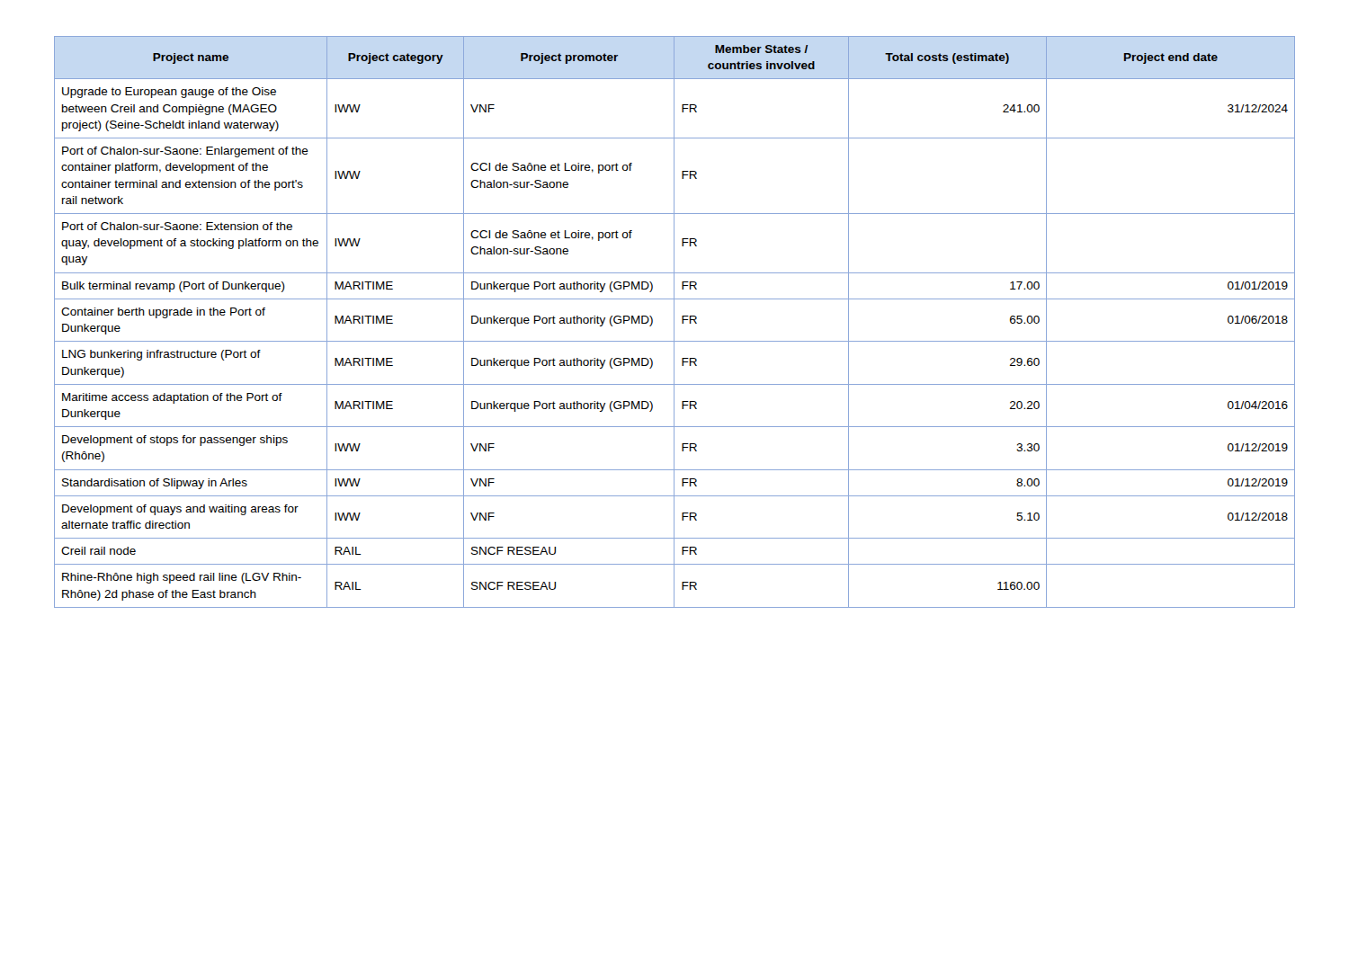| Project name | Project category | Project promoter | Member States / countries involved | Total costs (estimate) | Project end date |
| --- | --- | --- | --- | --- | --- |
| Upgrade to European gauge of the Oise between Creil and Compiègne (MAGEO project) (Seine-Scheldt inland waterway) | IWW | VNF | FR | 241.00 | 31/12/2024 |
| Port of Chalon-sur-Saone: Enlargement of the container platform, development of the container terminal and extension of the port's rail network | IWW | CCI de Saône et Loire, port of Chalon-sur-Saone | FR | | |
| Port of Chalon-sur-Saone: Extension of the quay, development of a stocking platform on the quay | IWW | CCI de Saône et Loire, port of Chalon-sur-Saone | FR | | |
| Bulk terminal revamp (Port of Dunkerque) | MARITIME | Dunkerque Port authority (GPMD) | FR | 17.00 | 01/01/2019 |
| Container berth upgrade in the Port of Dunkerque | MARITIME | Dunkerque Port authority (GPMD) | FR | 65.00 | 01/06/2018 |
| LNG bunkering infrastructure (Port of Dunkerque) | MARITIME | Dunkerque Port authority (GPMD) | FR | 29.60 | |
| Maritime access adaptation of the Port of Dunkerque | MARITIME | Dunkerque Port authority (GPMD) | FR | 20.20 | 01/04/2016 |
| Development of stops for passenger ships (Rhône) | IWW | VNF | FR | 3.30 | 01/12/2019 |
| Standardisation of Slipway in Arles | IWW | VNF | FR | 8.00 | 01/12/2019 |
| Development of quays and waiting areas for alternate traffic direction | IWW | VNF | FR | 5.10 | 01/12/2018 |
| Creil rail node | RAIL | SNCF RESEAU | FR | | |
| Rhine-Rhône high speed rail line (LGV Rhin-Rhône) 2d phase of the East branch | RAIL | SNCF RESEAU | FR | 1160.00 | |